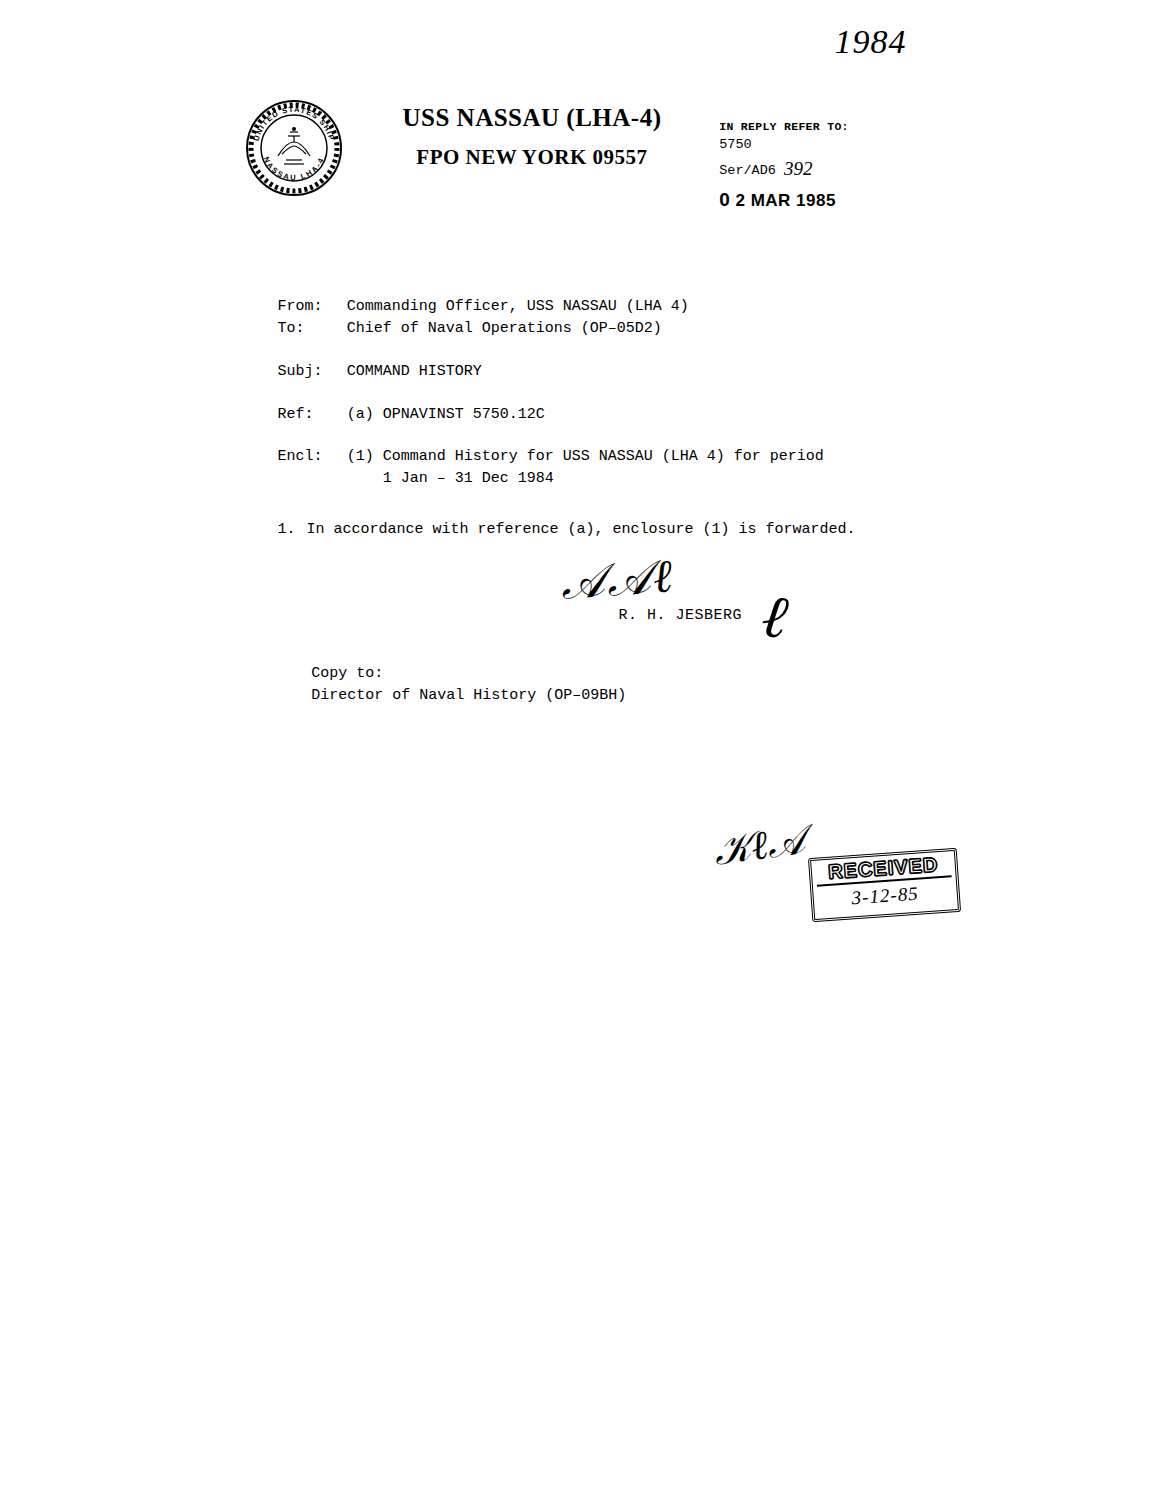1984
UNITED STATES SHIP NASSAU LHA-4
USS NASSAU (LHA-4)
FPO NEW YORK 09557
IN REPLY REFER TO:
5750
Ser/AD6 392
0 2 MAR 1985
| From: | Commanding Officer, USS NASSAU (LHA 4) |
| To: | Chief of Naval Operations (OP–05D2) |
| Subj: | COMMAND HISTORY |
| Ref: | (a) OPNAVINST 5750.12C |
| Encl: | (1) Command History for USS NASSAU (LHA 4) for period 1 Jan – 31 Dec 1984 |
1. In accordance with reference (a), enclosure (1) is forwarded.
𝒜𝒜ℓ
R. H. JESBERG
ℓ
Copy to:
Director of Naval History (OP–09BH)
𝒦ℓ𝒜
RECEIVED
3-12-85